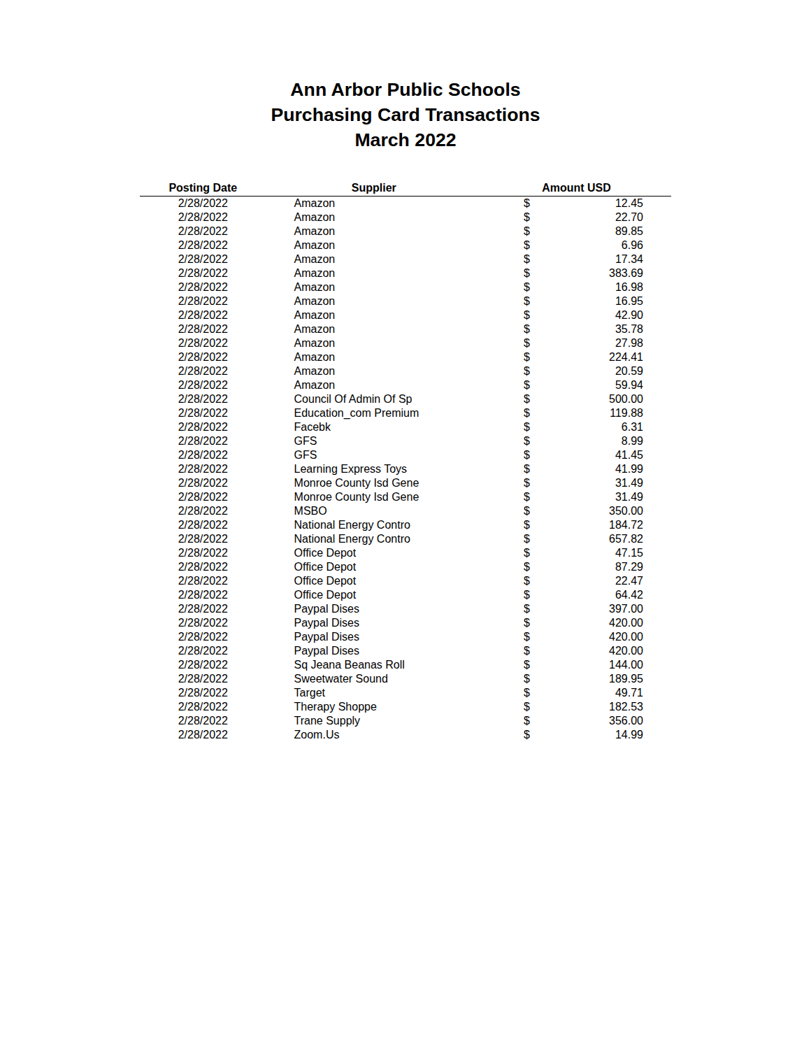Ann Arbor Public Schools
Purchasing Card Transactions
March 2022
| Posting Date | Supplier | Amount USD |
| --- | --- | --- |
| 2/28/2022 | Amazon | $ | 12.45 |
| 2/28/2022 | Amazon | $ | 22.70 |
| 2/28/2022 | Amazon | $ | 89.85 |
| 2/28/2022 | Amazon | $ | 6.96 |
| 2/28/2022 | Amazon | $ | 17.34 |
| 2/28/2022 | Amazon | $ | 383.69 |
| 2/28/2022 | Amazon | $ | 16.98 |
| 2/28/2022 | Amazon | $ | 16.95 |
| 2/28/2022 | Amazon | $ | 42.90 |
| 2/28/2022 | Amazon | $ | 35.78 |
| 2/28/2022 | Amazon | $ | 27.98 |
| 2/28/2022 | Amazon | $ | 224.41 |
| 2/28/2022 | Amazon | $ | 20.59 |
| 2/28/2022 | Amazon | $ | 59.94 |
| 2/28/2022 | Council Of Admin Of Sp | $ | 500.00 |
| 2/28/2022 | Education_com Premium | $ | 119.88 |
| 2/28/2022 | Facebk | $ | 6.31 |
| 2/28/2022 | GFS | $ | 8.99 |
| 2/28/2022 | GFS | $ | 41.45 |
| 2/28/2022 | Learning Express Toys | $ | 41.99 |
| 2/28/2022 | Monroe County Isd Gene | $ | 31.49 |
| 2/28/2022 | Monroe County Isd Gene | $ | 31.49 |
| 2/28/2022 | MSBO | $ | 350.00 |
| 2/28/2022 | National Energy Contro | $ | 184.72 |
| 2/28/2022 | National Energy Contro | $ | 657.82 |
| 2/28/2022 | Office Depot | $ | 47.15 |
| 2/28/2022 | Office Depot | $ | 87.29 |
| 2/28/2022 | Office Depot | $ | 22.47 |
| 2/28/2022 | Office Depot | $ | 64.42 |
| 2/28/2022 | Paypal Dises | $ | 397.00 |
| 2/28/2022 | Paypal Dises | $ | 420.00 |
| 2/28/2022 | Paypal Dises | $ | 420.00 |
| 2/28/2022 | Paypal Dises | $ | 420.00 |
| 2/28/2022 | Sq Jeana Beanas Roll | $ | 144.00 |
| 2/28/2022 | Sweetwater Sound | $ | 189.95 |
| 2/28/2022 | Target | $ | 49.71 |
| 2/28/2022 | Therapy Shoppe | $ | 182.53 |
| 2/28/2022 | Trane Supply | $ | 356.00 |
| 2/28/2022 | Zoom.Us | $ | 14.99 |